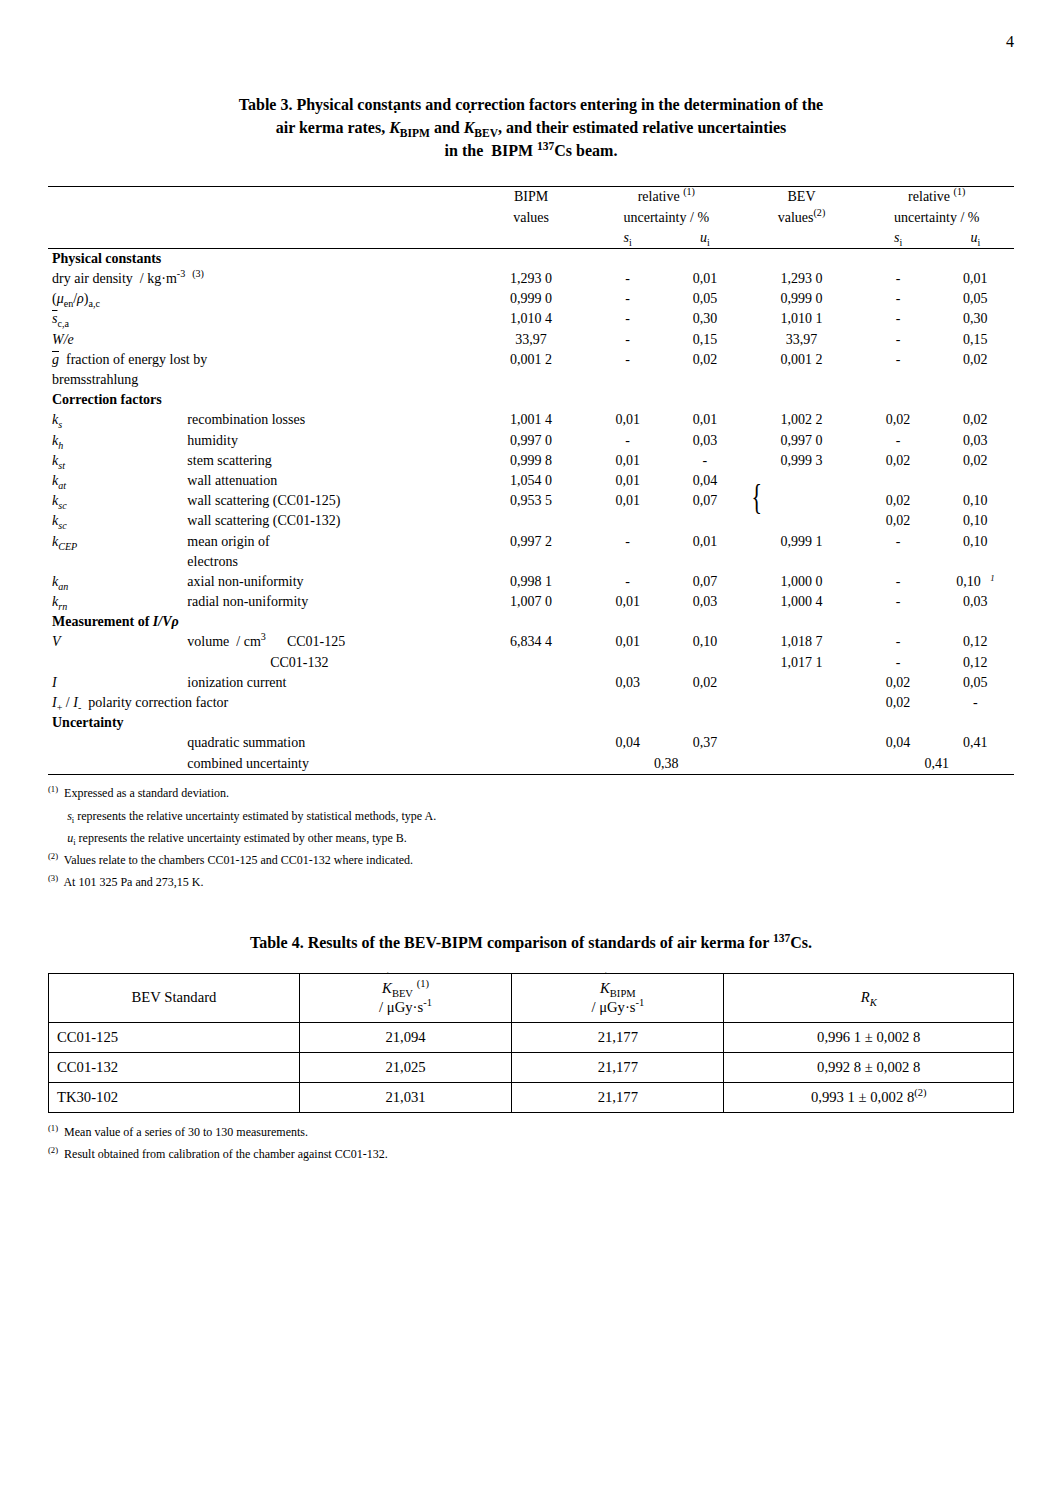4
Table 3. Physical constants and correction factors entering in the determination of the
air kerma rates, KBIPM and KBEV, and their estimated relative uncertainties
in the BIPM 137Cs beam.
| | BIPM | relative (1) | BEV | relative (1) |
| | values | uncertainty / % | values (2) | uncertainty / % |
| | | s i | u i | | s i | u i |
| Physical constants | | | | | | |
| dry air density / kg·m -3 (3) | 1,293 0 | - | 0,01 | 1,293 0 | - | 0,01 |
| ( μ en / ρ ) a,c | 0,999 0 | - | 0,05 | 0,999 0 | - | 0,05 |
| s c,a | 1,010 4 | - | 0,30 | 1,010 1 | - | 0,30 |
| W/e | 33,97 | - | 0,15 | 33,97 | - | 0,15 |
| g fraction of energy lost by | 0,001 2 | - | 0,02 | 0,001 2 | - | 0,02 |
| bremsstrahlung | | | | | | |
| Correction factors | | | | | | |
| k s | recombination losses | 1,001 4 | 0,01 | 0,01 | 1,002 2 | 0,02 | 0,02 |
| k h | humidity | 0,997 0 | - | 0,03 | 0,997 0 | - | 0,03 |
| k st | stem scattering | 0,999 8 | 0,01 | - | 0,999 3 | 0,02 | 0,02 |
| k at | wall attenuation | 1,054 0 | 0,01 | 0,04 | { | | |
| k sc | wall scattering (CC01-125) | 0,953 5 | 0,01 | 0,07 | 0,02 | 0,10 |
| k sc | wall scattering (CC01-132) | | | | 0,02 | 0,10 |
| k CEP | mean origin of | 0,997 2 | - | 0,01 | 0,999 1 | - | 0,10 |
| | electrons | | | | | | |
| k an | axial non-uniformity | 0,998 1 | - | 0,07 | 1,000 0 | - | 0,10 1 |
| k rn | radial non-uniformity | 1,007 0 | 0,01 | 0,03 | 1,000 4 | - | 0,03 |
| Measurement of I/Vρ | | | | | | |
| V | volume / cm 3 CC01-125 | 6,834 4 | 0,01 | 0,10 | 1,018 7 | - | 0,12 |
| | CC01-132 | | | | 1,017 1 | - | 0,12 |
| I | ionization current | | 0,03 | 0,02 | | 0,02 | 0,05 |
| I + / I - polarity correction factor | | | | | 0,02 | - |
| Uncertainty | | | | | | |
| | quadratic summation | | 0,04 | 0,37 | | 0,04 | 0,41 |
| | combined uncertainty | | 0,38 | | 0,41 |
(1) Expressed as a standard deviation.
si represents the relative uncertainty estimated by statistical methods, type A.
ui represents the relative uncertainty estimated by other means, type B.
(2) Values relate to the chambers CC01-125 and CC01-132 where indicated.
(3) At 101 325 Pa and 273,15 K.
Table 4. Results of the BEV-BIPM comparison of standards of air kerma for 137Cs.
| BEV Standard | K BEV (1) / μGy·s -1 | K BIPM / μGy·s -1 | R K |
| --- | --- | --- | --- |
| CC01-125 | 21,094 | 21,177 | 0,996 1 ± 0,002 8 |
| CC01-132 | 21,025 | 21,177 | 0,992 8 ± 0,002 8 |
| TK30-102 | 21,031 | 21,177 | 0,993 1 ± 0,002 8 (2) |
(1) Mean value of a series of 30 to 130 measurements.
(2) Result obtained from calibration of the chamber against CC01-132.